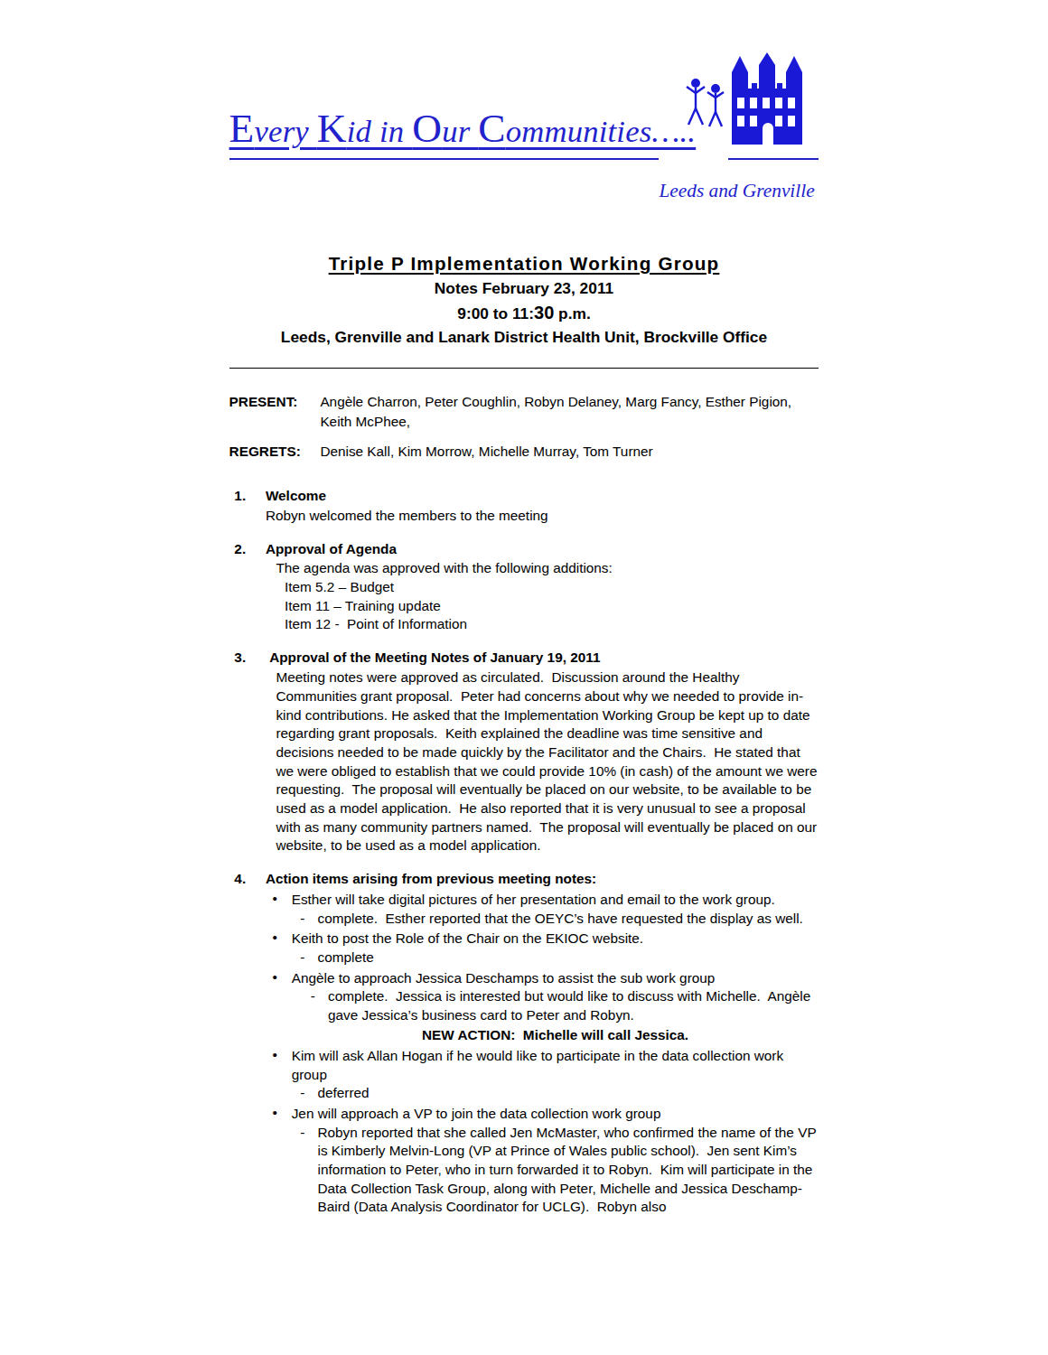Every Kid in Our Communities…..
Leeds and Grenville
Triple P Implementation Working Group
Notes February 23, 2011
9:00 to 11:30 p.m.
Leeds, Grenville and Lanark District Health Unit, Brockville Office
PRESENT:
Angèle Charron, Peter Coughlin, Robyn Delaney, Marg Fancy, Esther Pigion,
Keith McPhee,
REGRETS:
Denise Kall, Kim Morrow, Michelle Murray, Tom Turner
Welcome
Robyn welcomed the members to the meeting
Approval of Agenda
The agenda was approved with the following additions:
Item 5.2 – Budget
Item 11 – Training update
Item 12 - Point of Information
Approval of the Meeting Notes of January 19, 2011
Meeting notes were approved as circulated. Discussion around the Healthy Communities grant proposal. Peter had concerns about why we needed to provide in-kind contributions. He asked that the Implementation Working Group be kept up to date regarding grant proposals. Keith explained the deadline was time sensitive and decisions needed to be made quickly by the Facilitator and the Chairs. He stated that we were obliged to establish that we could provide 10% (in cash) of the amount we were requesting. The proposal will eventually be placed on our website, to be available to be used as a model application. He also reported that it is very unusual to see a proposal with as many community partners named. The proposal will eventually be placed on our website, to be used as a model application.
Action items arising from previous meeting notes:
Esther will take digital pictures of her presentation and email to the work group.
complete. Esther reported that the OEYC’s have requested the display as well.
Keith to post the Role of the Chair on the EKIOC website.
complete
Angèle to approach Jessica Deschamps to assist the sub work group
complete. Jessica is interested but would like to discuss with Michelle. Angèle gave Jessica’s business card to Peter and Robyn.
NEW ACTION: Michelle will call Jessica.
Kim will ask Allan Hogan if he would like to participate in the data collection work group
deferred
Jen will approach a VP to join the data collection work group
Robyn reported that she called Jen McMaster, who confirmed the name of the VP is Kimberly Melvin-Long (VP at Prince of Wales public school). Jen sent Kim’s information to Peter, who in turn forwarded it to Robyn. Kim will participate in the Data Collection Task Group, along with Peter, Michelle and Jessica Deschamp-Baird (Data Analysis Coordinator for UCLG). Robyn also